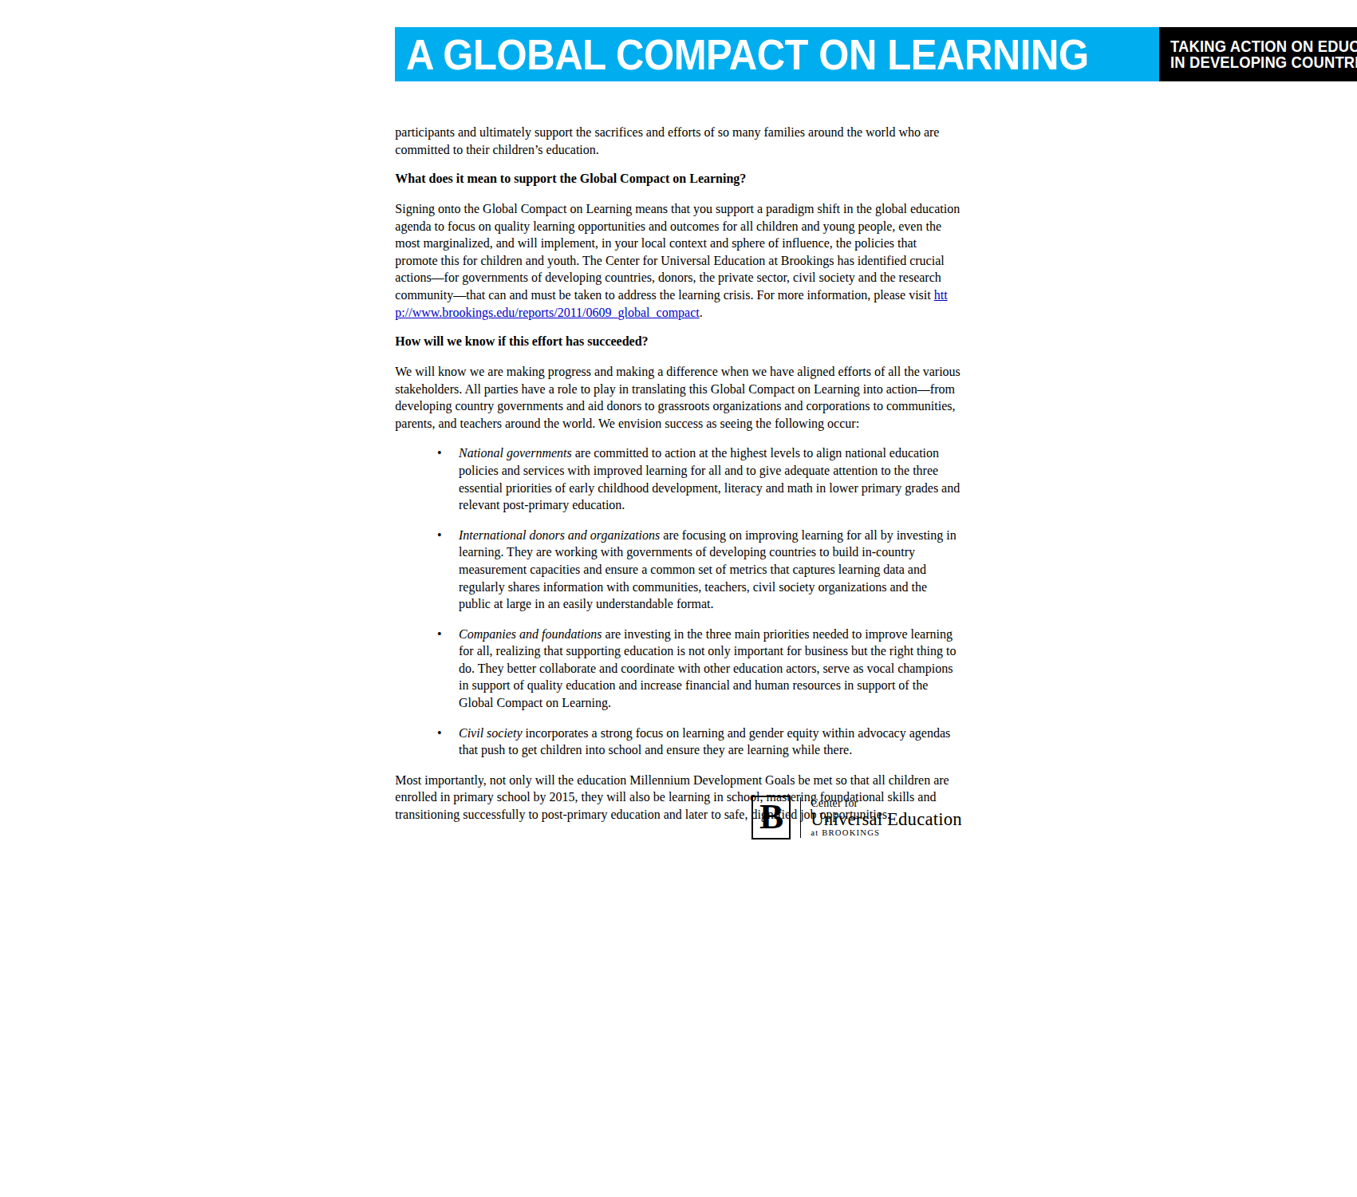A Global Compact on Learning
Taking Action on Education
in Developing Countries
participants and ultimately support the sacrifices and efforts of so many families around the world who are committed to their children’s education.
What does it mean to support the Global Compact on Learning?
Signing onto the Global Compact on Learning means that you support a paradigm shift in the global education agenda to focus on quality learning opportunities and outcomes for all children and young people, even the most marginalized, and will implement, in your local context and sphere of influence, the policies that promote this for children and youth. The Center for Universal Education at Brookings has identified crucial actions—for governments of developing countries, donors, the private sector, civil society and the research community—that can and must be taken to address the learning crisis. For more information, please visit http://www.brookings.edu/reports/2011/0609_global_compact.
How will we know if this effort has succeeded?
We will know we are making progress and making a difference when we have aligned efforts of all the various stakeholders. All parties have a role to play in translating this Global Compact on Learning into action—from developing country governments and aid donors to grassroots organizations and corporations to communities, parents, and teachers around the world. We envision success as seeing the following occur:
National governments are committed to action at the highest levels to align national education policies and services with improved learning for all and to give adequate attention to the three essential priorities of early childhood development, literacy and math in lower primary grades and relevant post-primary education.
International donors and organizations are focusing on improving learning for all by investing in learning. They are working with governments of developing countries to build in-country measurement capacities and ensure a common set of metrics that captures learning data and regularly shares information with communities, teachers, civil society organizations and the public at large in an easily understandable format.
Companies and foundations are investing in the three main priorities needed to improve learning for all, realizing that supporting education is not only important for business but the right thing to do. They better collaborate and coordinate with other education actors, serve as vocal champions in support of quality education and increase financial and human resources in support of the Global Compact on Learning.
Civil society incorporates a strong focus on learning and gender equity within advocacy agendas that push to get children into school and ensure they are learning while there.
Most importantly, not only will the education Millennium Development Goals be met so that all children are enrolled in primary school by 2015, they will also be learning in school, mastering foundational skills and transitioning successfully to post-primary education and later to safe, dignified job opportunities.
B
Center for
Universal Education
at BROOKINGS